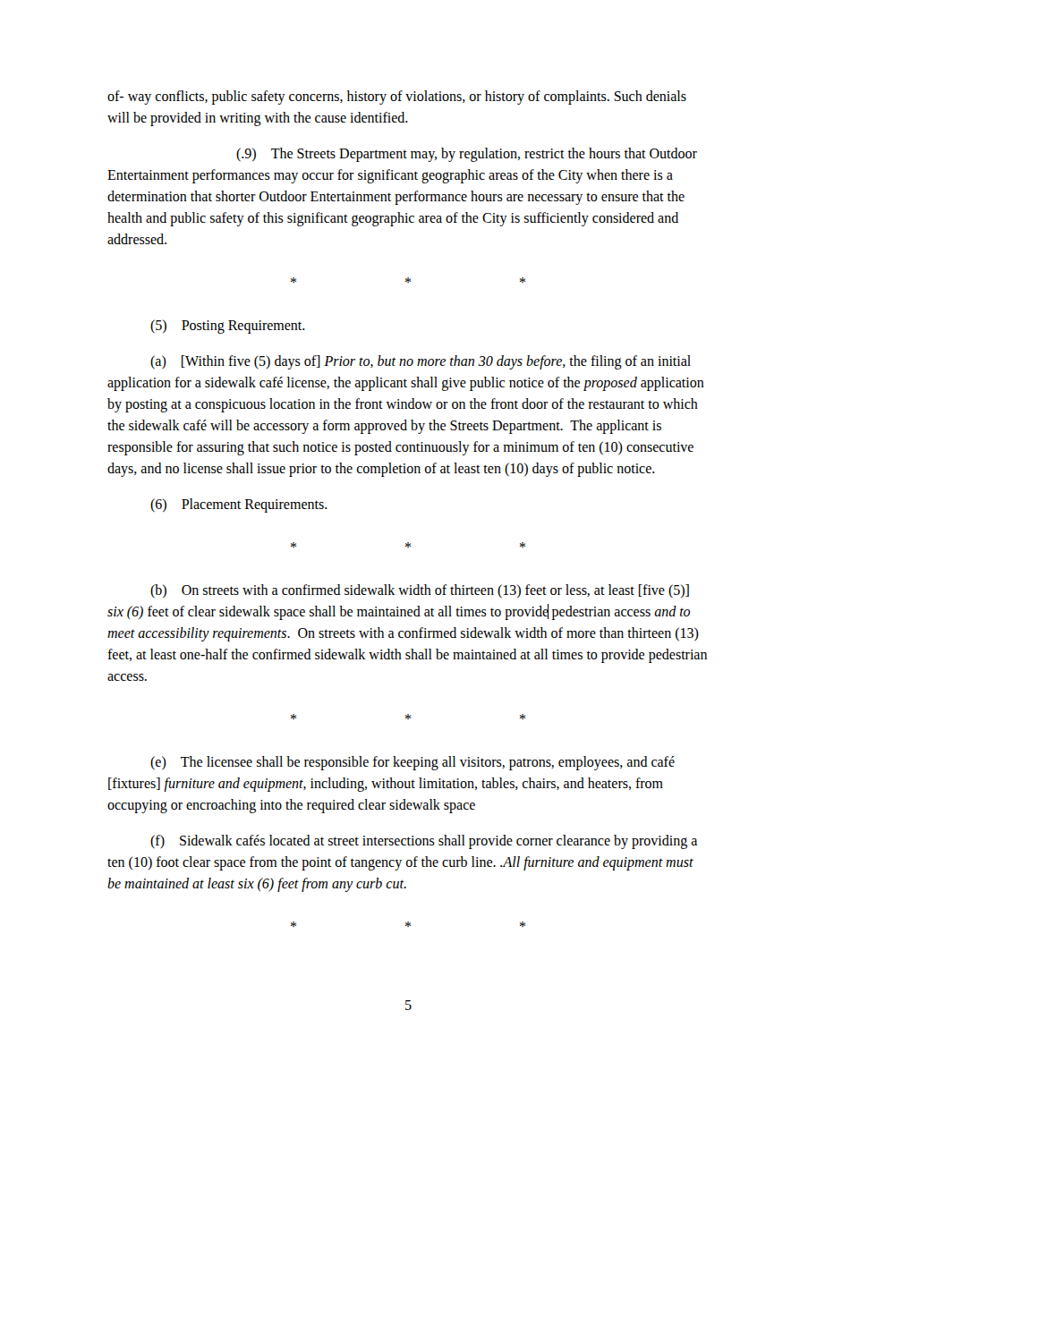of- way conflicts, public safety concerns, history of violations, or history of complaints. Such denials will be provided in writing with the cause identified.
(.9) The Streets Department may, by regulation, restrict the hours that Outdoor Entertainment performances may occur for significant geographic areas of the City when there is a determination that shorter Outdoor Entertainment performance hours are necessary to ensure that the health and public safety of this significant geographic area of the City is sufficiently considered and addressed.
***
(5) Posting Requirement.
(a) [Within five (5) days of] Prior to, but no more than 30 days before, the filing of an initial application for a sidewalk café license, the applicant shall give public notice of the proposed application by posting at a conspicuous location in the front window or on the front door of the restaurant to which the sidewalk café will be accessory a form approved by the Streets Department. The applicant is responsible for assuring that such notice is posted continuously for a minimum of ten (10) consecutive days, and no license shall issue prior to the completion of at least ten (10) days of public notice.
(6) Placement Requirements.
***
(b) On streets with a confirmed sidewalk width of thirteen (13) feet or less, at least [five (5)] six (6) feet of clear sidewalk space shall be maintained at all times to provide pedestrian access and to meet accessibility requirements. On streets with a confirmed sidewalk width of more than thirteen (13) feet, at least one-half the confirmed sidewalk width shall be maintained at all times to provide pedestrian access.
***
(e) The licensee shall be responsible for keeping all visitors, patrons, employees, and café [fixtures] furniture and equipment, including, without limitation, tables, chairs, and heaters, from occupying or encroaching into the required clear sidewalk space
(f) Sidewalk cafés located at street intersections shall provide corner clearance by providing a ten (10) foot clear space from the point of tangency of the curb line. .All furniture and equipment must be maintained at least six (6) feet from any curb cut.
***
5